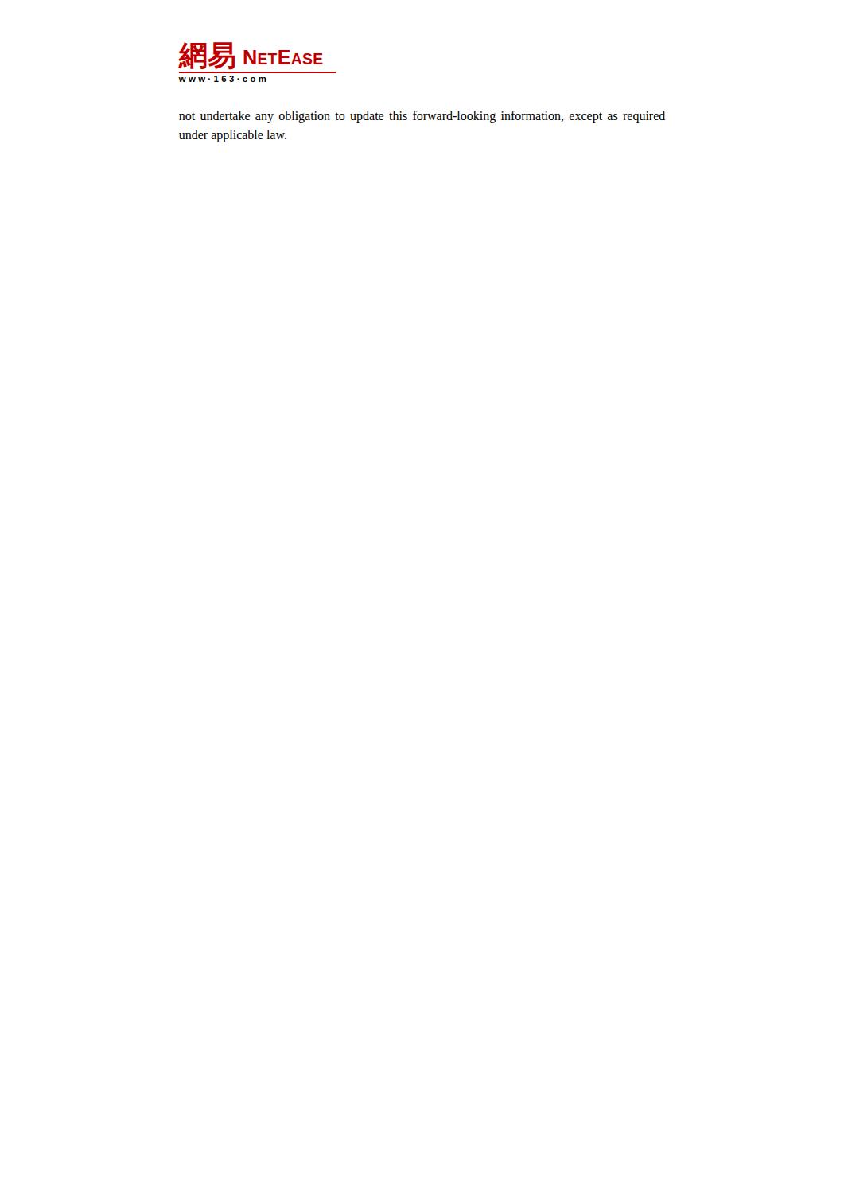網易 NETEASE
www·163·com
not undertake any obligation to update this forward-looking information, except as required under applicable law.